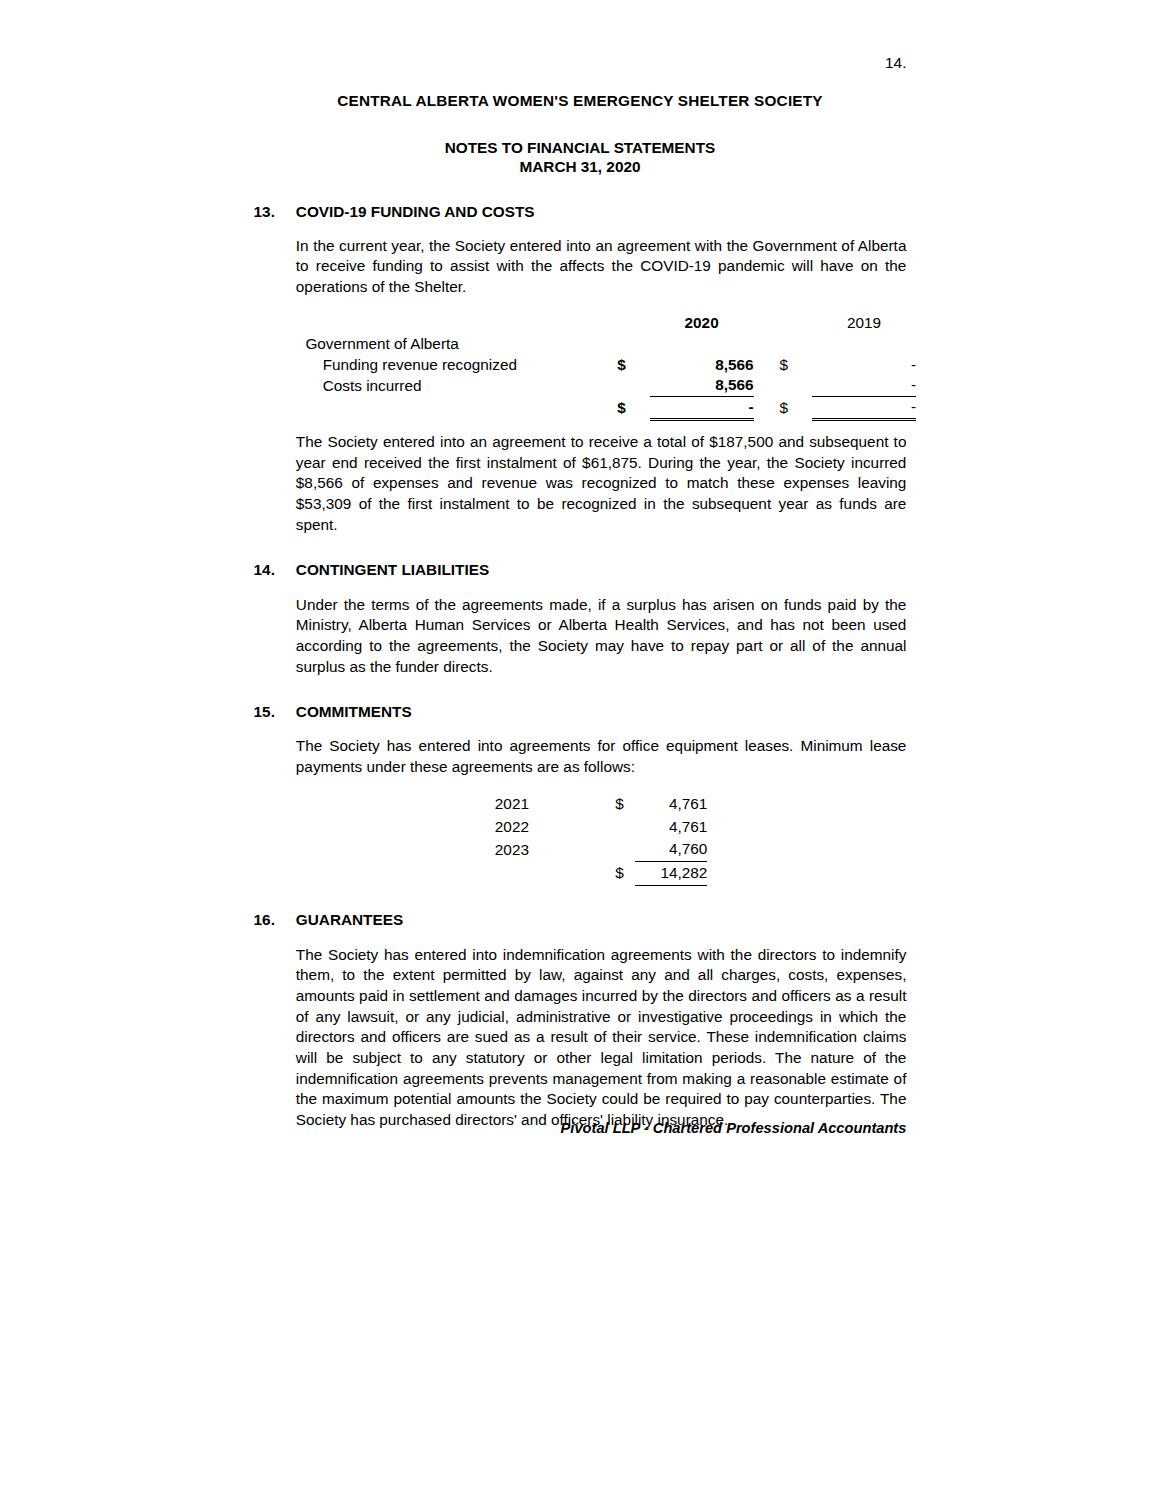14.
CENTRAL ALBERTA WOMEN'S EMERGENCY SHELTER SOCIETY
NOTES TO FINANCIAL STATEMENTS
MARCH 31, 2020
13. COVID-19 FUNDING AND COSTS
In the current year, the Society entered into an agreement with the Government of Alberta to receive funding to assist with the affects the COVID-19 pandemic will have on the operations of the Shelter.
| | | 2020 | | | 2019 |
| Government of Alberta | | | | | |
| Funding revenue recognized | $ | 8,566 | | $ | - |
| Costs incurred | | 8,566 | | | - |
| | $ | - | | $ | - |
The Society entered into an agreement to receive a total of $187,500 and subsequent to year end received the first instalment of $61,875. During the year, the Society incurred $8,566 of expenses and revenue was recognized to match these expenses leaving $53,309 of the first instalment to be recognized in the subsequent year as funds are spent.
14. CONTINGENT LIABILITIES
Under the terms of the agreements made, if a surplus has arisen on funds paid by the Ministry, Alberta Human Services or Alberta Health Services, and has not been used according to the agreements, the Society may have to repay part or all of the annual surplus as the funder directs.
15. COMMITMENTS
The Society has entered into agreements for office equipment leases. Minimum lease payments under these agreements are as follows:
| 2021 | $ | 4,761 |
| 2022 | | 4,761 |
| 2023 | | 4,760 |
| | $ | 14,282 |
16. GUARANTEES
The Society has entered into indemnification agreements with the directors to indemnify them, to the extent permitted by law, against any and all charges, costs, expenses, amounts paid in settlement and damages incurred by the directors and officers as a result of any lawsuit, or any judicial, administrative or investigative proceedings in which the directors and officers are sued as a result of their service. These indemnification claims will be subject to any statutory or other legal limitation periods. The nature of the indemnification agreements prevents management from making a reasonable estimate of the maximum potential amounts the Society could be required to pay counterparties. The Society has purchased directors' and officers' liability insurance.
Pivotal LLP - Chartered Professional Accountants